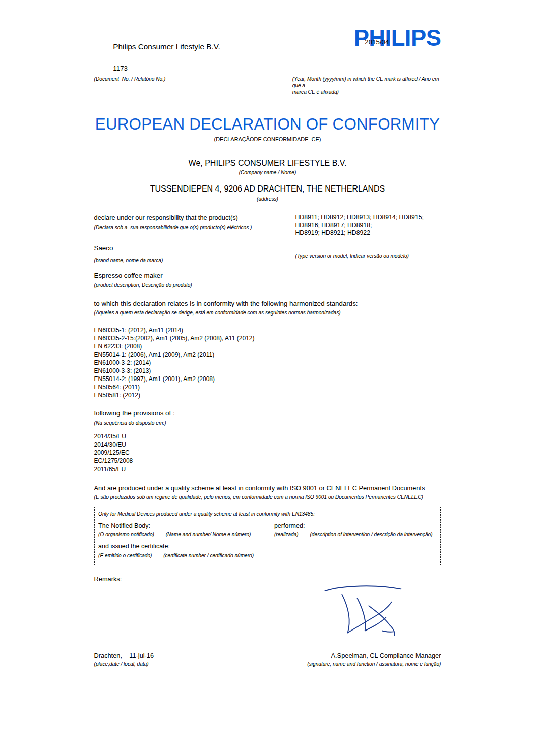Philips Consumer Lifestyle B.V.
PHILIPS
1173
(Document No. / Relatório No.)
2015/04
(Year, Month (yyyy/mm) in which the CE mark is affixed / Ano em que a
marca CE é afixada)
EUROPEAN DECLARATION OF CONFORMITY
(DECLARAÇÃODE CONFORMIDADE CE)
We, PHILIPS CONSUMER LIFESTYLE B.V.
(Company name / Nome)
TUSSENDIEPEN 4, 9206 AD DRACHTEN, THE NETHERLANDS
(address)
declare under our responsibility that the product(s)
(Declara sob a sua responsabilidade que o(s) producto(s) eléctricos )
HD8911; HD8912; HD8913; HD8914; HD8915; HD8916; HD8917; HD8918;
HD8919; HD8921; HD8922
Saeco
(brand name, nome da marca)
(Type version or model, Indicar versão ou modelo)
Espresso coffee maker
(product description, Descrição do produto)
to which this declaration relates is in conformity with the following harmonized standards:
(Aqueles a quem esta declaração se derige, está em conformidade com as seguintes normas harmonizadas)
EN60335-1: (2012), Am11 (2014)
EN60335-2-15:(2002), Am1 (2005), Am2 (2008), A11 (2012)
EN 62233: (2008)
EN55014-1: (2006), Am1 (2009), Am2 (2011)
EN61000-3-2: (2014)
EN61000-3-3: (2013)
EN55014-2: (1997), Am1 (2001), Am2 (2008)
EN50564: (2011)
EN50581: (2012)
following the provisions of :
(Na sequência do disposto em:)
2014/35/EU
2014/30/EU
2009/125/EC
EC/1275/2008
2011/65/EU
And are produced under a quality scheme at least in conformity with ISO 9001 or CENELEC Permanent Documents
(E são produzidos sob um regime de qualidade, pelo menos, em conformidade com a norma ISO 9001 ou Documentos Permanentes CENELEC)
Only for Medical Devices produced under a quality scheme at least in conformity with EN13485:
The Notified Body:
performed:
(O organismo notificado) (Name and number/ Nome e número)
(realizada) (description of intervention / descrição da intervenção)
and issued the certificate:
(E emitido o certificado) (certificate number / certificado número)
Remarks:
Drachten, 11-jul-16
(place,date / local, data)
A.Speelman, CL Compliance Manager
(signature, name and function / assinatura, nome e função)